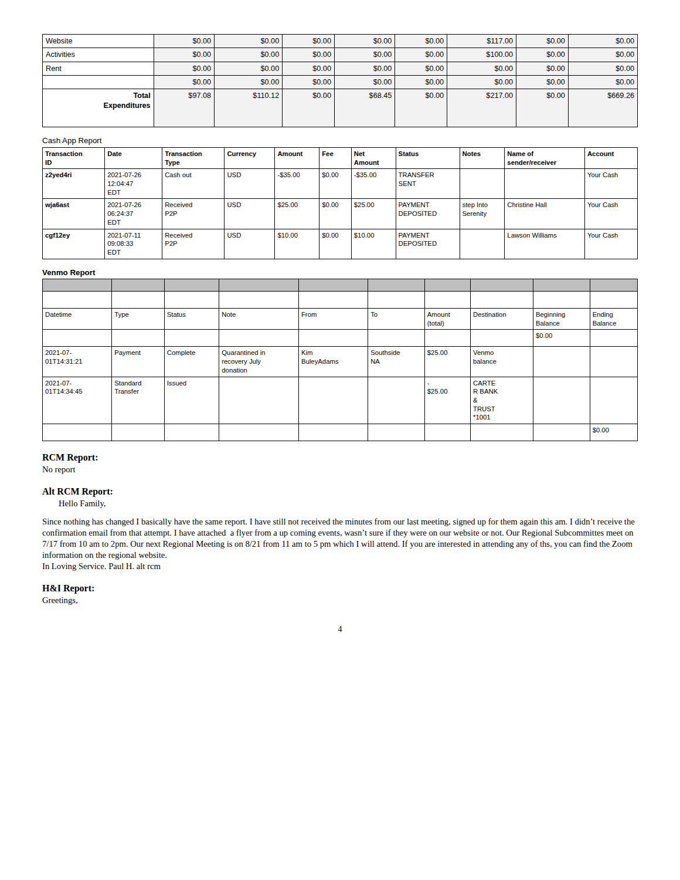| Website | $0.00 | $0.00 | $0.00 | $0.00 | $0.00 | $117.00 | $0.00 | $0.00 |
| Activities | $0.00 | $0.00 | $0.00 | $0.00 | $0.00 | $100.00 | $0.00 | $0.00 |
| Rent | $0.00 | $0.00 | $0.00 | $0.00 | $0.00 | $0.00 | $0.00 | $0.00 |
| | $0.00 | $0.00 | $0.00 | $0.00 | $0.00 | $0.00 | $0.00 | $0.00 |
| Total Expenditures | $97.08 | $110.12 | $0.00 | $68.45 | $0.00 | $217.00 | $0.00 | $669.26 |
Cash App Report
| Transaction ID | Date | Transaction Type | Currency | Amount | Fee | Net Amount | Status | Notes | Name of sender/receiver | Account |
| --- | --- | --- | --- | --- | --- | --- | --- | --- | --- | --- |
| z2yed4ri | 2021-07-26 12:04:47 EDT | Cash out | USD | -$35.00 | $0.00 | -$35.00 | TRANSFER SENT | | | Your Cash |
| wja6ast | 2021-07-26 06:24:37 EDT | Received P2P | USD | $25.00 | $0.00 | $25.00 | PAYMENT DEPOSITED | step Into Serenity | Christine Hall | Your Cash |
| cgf12ey | 2021-07-11 09:08:33 EDT | Received P2P | USD | $10.00 | $0.00 | $10.00 | PAYMENT DEPOSITED | | Lawson Williams | Your Cash |
Venmo Report
| Datetime | Type | Status | Note | From | To | Amount (total) | Destination | Beginning Balance | Ending Balance |
| | | | | | | | | $0.00 | |
| 2021-07- 01T14:31:21 | Payment | Complete | Quarantined in recovery July donation | Kim BuleyAdams | Southside NA | $25.00 | Venmo balance | | |
| 2021-07- 01T14:34:45 | Standard Transfer | Issued | | | | - $25.00 | CARTE R BANK & TRUST *1001 | | |
| | | | | | | | | | $0.00 |
RCM Report:
No report
Alt RCM Report:
Hello Family,
Since nothing has changed I basically have the same report. I have still not received the minutes from our last meeting, signed up for them again this am. I didn’t receive the confirmation email from that attempt. I have attached a flyer from a up coming events, wasn’t sure if they were on our website or not. Our Regional Subcommittes meet on 7/17 from 10 am to 2pm. Our next Regional Meeting is on 8/21 from 11 am to 5 pm which I will attend. If you are interested in attending any of ths, you can find the Zoom information on the regional website.
In Loving Service. Paul H. alt rcm
H&I Report:
Greetings,
4